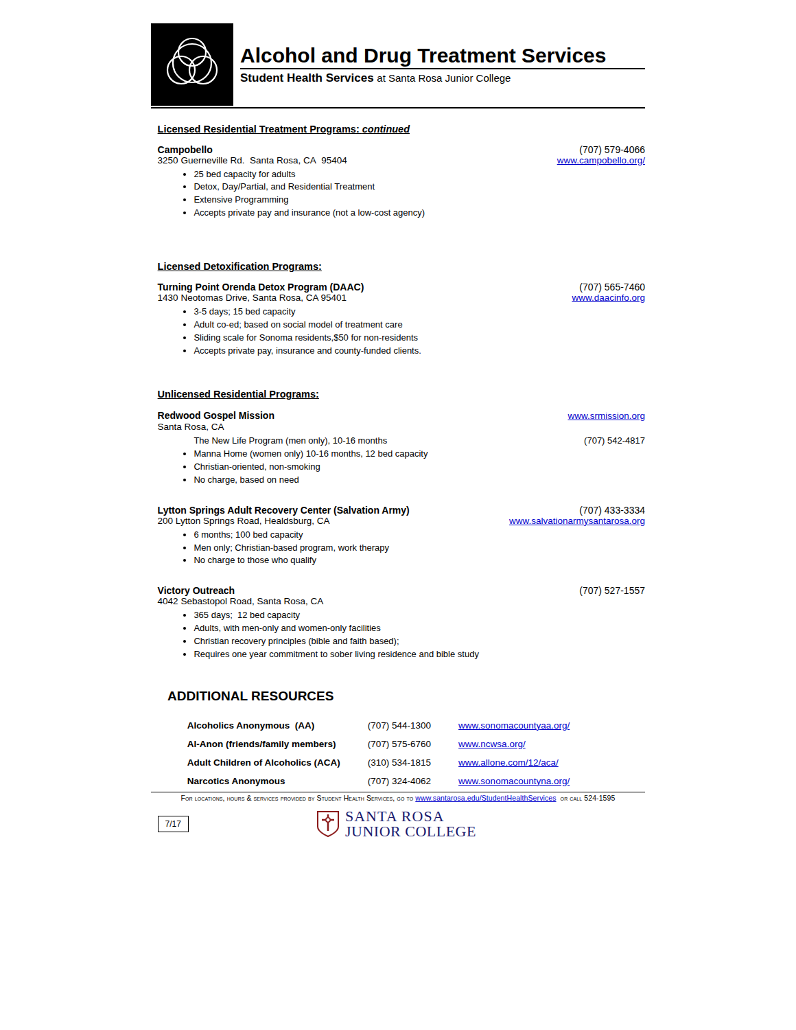Alcohol and Drug Treatment Services
Student Health Services at Santa Rosa Junior College
Licensed Residential Treatment Programs: continued
Campobello (707) 579-4066
3250 Guerneville Rd. Santa Rosa, CA 95404 www.campobello.org/
25 bed capacity for adults
Detox, Day/Partial, and Residential Treatment
Extensive Programming
Accepts private pay and insurance (not a low-cost agency)
Licensed Detoxification Programs:
Turning Point Orenda Detox Program (DAAC) (707) 565-7460
1430 Neotomas Drive, Santa Rosa, CA 95401 www.daacinfo.org
3-5 days; 15 bed capacity
Adult co-ed; based on social model of treatment care
Sliding scale for Sonoma residents,$50 for non-residents
Accepts private pay, insurance and county-funded clients.
Unlicensed Residential Programs:
Redwood Gospel Mission www.srmission.org
Santa Rosa, CA
The New Life Program (men only), 10-16 months(707) 542-4817
Manna Home (women only) 10-16 months, 12 bed capacity
Christian-oriented, non-smoking
No charge, based on need
Lytton Springs Adult Recovery Center (Salvation Army) (707) 433-3334
200 Lytton Springs Road, Healdsburg, CA www.salvationarmysantarosa.org
6 months; 100 bed capacity
Men only; Christian-based program, work therapy
No charge to those who qualify
Victory Outreach (707) 527-1557
4042 Sebastopol Road, Santa Rosa, CA
365 days; 12 bed capacity
Adults, with men-only and women-only facilities
Christian recovery principles (bible and faith based);
Requires one year commitment to sober living residence and bible study
ADDITIONAL RESOURCES
| Alcoholics Anonymous (AA) | (707) 544-1300 | www.sonomacountyaa.org/ |
| Al-Anon (friends/family members) | (707) 575-6760 | www.ncwsa.org/ |
| Adult Children of Alcoholics (ACA) | (310) 534-1815 | www.allone.com/12/aca/ |
| Narcotics Anonymous | (707) 324-4062 | www.sonomacountyna.org/ |
For locations, hours & services provided by Student Health Services, go to www.santarosa.edu/StudentHealthServices or call 524-1595
7/17
SANTA ROSA
JUNIOR COLLEGE